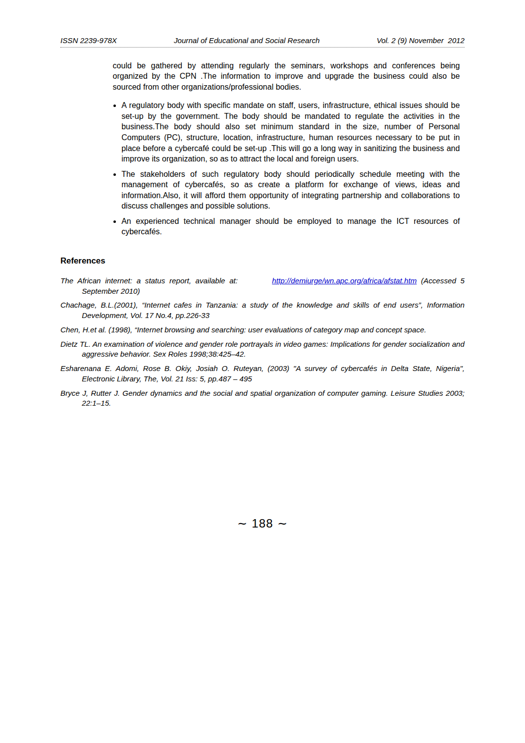ISSN 2239-978X Journal of Educational and Social Research Vol. 2 (9) November 2012
could be gathered by attending regularly the seminars, workshops and conferences being organized by the CPN .The information to improve and upgrade the business could also be sourced from other organizations/professional bodies.
A regulatory body with specific mandate on staff, users, infrastructure, ethical issues should be set-up by the government. The body should be mandated to regulate the activities in the business.The body should also set minimum standard in the size, number of Personal Computers (PC), structure, location, infrastructure, human resources necessary to be put in place before a cybercafé could be set-up .This will go a long way in sanitizing the business and improve its organization, so as to attract the local and foreign users.
The stakeholders of such regulatory body should periodically schedule meeting with the management of cybercafés, so as create a platform for exchange of views, ideas and information.Also, it will afford them opportunity of integrating partnership and collaborations to discuss challenges and possible solutions.
An experienced technical manager should be employed to manage the ICT resources of cybercafés.
References
The African internet: a status report, available at: http://demiurge/wn.apc.org/africa/afstat.htm (Accessed 5 September 2010)
Chachage, B.L.(2001), “Internet cafes in Tanzania: a study of the knowledge and skills of end users”, Information Development, Vol. 17 No.4, pp.226-33
Chen, H.et al. (1998), “Internet browsing and searching: user evaluations of category map and concept space.
Dietz TL. An examination of violence and gender role portrayals in video games: Implications for gender socialization and aggressive behavior. Sex Roles 1998;38:425–42.
Esharenana E. Adomi, Rose B. Okiy, Josiah O. Ruteyan, (2003) "A survey of cybercafés in Delta State, Nigeria", Electronic Library, The, Vol. 21 Iss: 5, pp.487 – 495
Bryce J, Rutter J. Gender dynamics and the social and spatial organization of computer gaming. Leisure Studies 2003; 22:1–15.
∼ 188 ∼